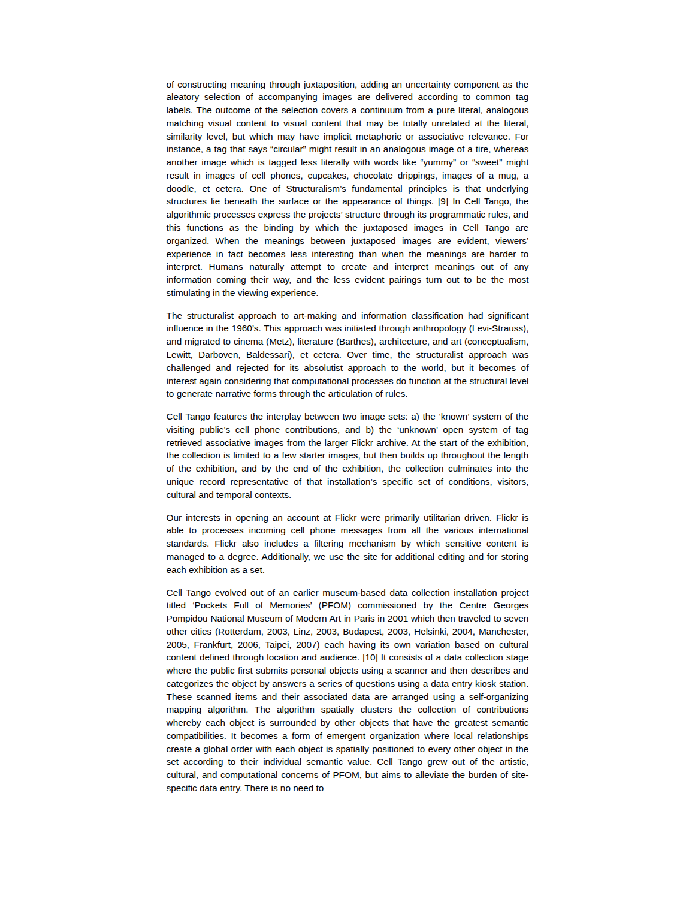of constructing meaning through juxtaposition, adding an uncertainty component as the aleatory selection of accompanying images are delivered according to common tag labels. The outcome of the selection covers a continuum from a pure literal, analogous matching visual content to visual content that may be totally unrelated at the literal, similarity level, but which may have implicit metaphoric or associative relevance. For instance, a tag that says “circular” might result in an analogous image of a tire, whereas another image which is tagged less literally with words like “yummy” or “sweet” might result in images of cell phones, cupcakes, chocolate drippings, images of a mug, a doodle, et cetera. One of Structuralism’s fundamental principles is that underlying structures lie beneath the surface or the appearance of things. [9] In Cell Tango, the algorithmic processes express the projects’ structure through its programmatic rules, and this functions as the binding by which the juxtaposed images in Cell Tango are organized. When the meanings between juxtaposed images are evident, viewers’ experience in fact becomes less interesting than when the meanings are harder to interpret. Humans naturally attempt to create and interpret meanings out of any information coming their way, and the less evident pairings turn out to be the most stimulating in the viewing experience.
The structuralist approach to art-making and information classification had significant influence in the 1960’s. This approach was initiated through anthropology (Levi-Strauss), and migrated to cinema (Metz), literature (Barthes), architecture, and art (conceptualism, Lewitt, Darboven, Baldessari), et cetera. Over time, the structuralist approach was challenged and rejected for its absolutist approach to the world, but it becomes of interest again considering that computational processes do function at the structural level to generate narrative forms through the articulation of rules.
Cell Tango features the interplay between two image sets: a) the ‘known’ system of the visiting public’s cell phone contributions, and b) the ‘unknown’ open system of tag retrieved associative images from the larger Flickr archive. At the start of the exhibition, the collection is limited to a few starter images, but then builds up throughout the length of the exhibition, and by the end of the exhibition, the collection culminates into the unique record representative of that installation’s specific set of conditions, visitors, cultural and temporal contexts.
Our interests in opening an account at Flickr were primarily utilitarian driven. Flickr is able to processes incoming cell phone messages from all the various international standards. Flickr also includes a filtering mechanism by which sensitive content is managed to a degree. Additionally, we use the site for additional editing and for storing each exhibition as a set.
Cell Tango evolved out of an earlier museum-based data collection installation project titled ‘Pockets Full of Memories’ (PFOM) commissioned by the Centre Georges Pompidou National Museum of Modern Art in Paris in 2001 which then traveled to seven other cities (Rotterdam, 2003, Linz, 2003, Budapest, 2003, Helsinki, 2004, Manchester, 2005, Frankfurt, 2006, Taipei, 2007) each having its own variation based on cultural content defined through location and audience. [10] It consists of a data collection stage where the public first submits personal objects using a scanner and then describes and categorizes the object by answers a series of questions using a data entry kiosk station. These scanned items and their associated data are arranged using a self-organizing mapping algorithm. The algorithm spatially clusters the collection of contributions whereby each object is surrounded by other objects that have the greatest semantic compatibilities. It becomes a form of emergent organization where local relationships create a global order with each object is spatially positioned to every other object in the set according to their individual semantic value. Cell Tango grew out of the artistic, cultural, and computational concerns of PFOM, but aims to alleviate the burden of site-specific data entry. There is no need to